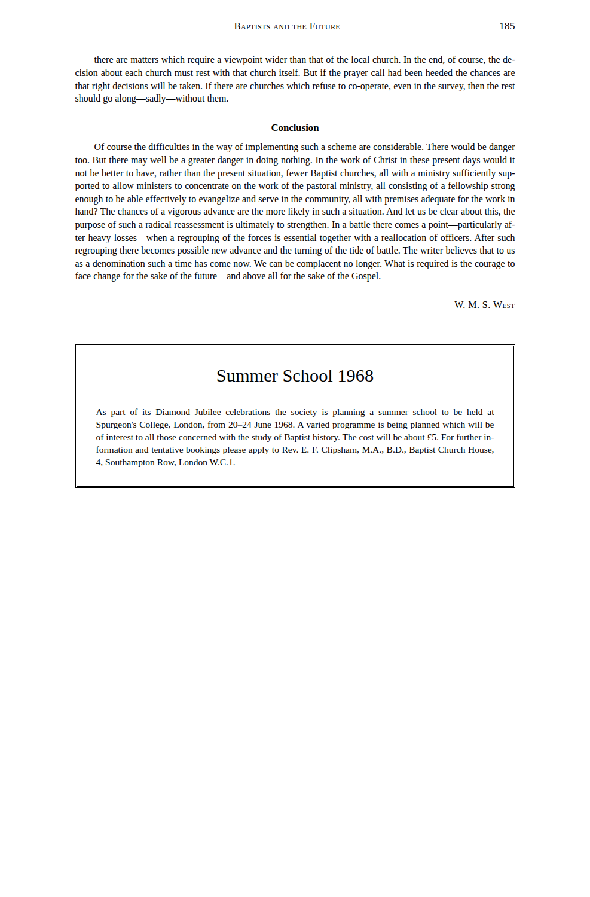Baptists and the Future 185
there are matters which require a viewpoint wider than that of the local church. In the end, of course, the decision about each church must rest with that church itself. But if the prayer call had been heeded the chances are that right decisions will be taken. If there are churches which refuse to co-operate, even in the survey, then the rest should go along—sadly—without them.
Conclusion
Of course the difficulties in the way of implementing such a scheme are considerable. There would be danger too. But there may well be a greater danger in doing nothing. In the work of Christ in these present days would it not be better to have, rather than the present situation, fewer Baptist churches, all with a ministry sufficiently supported to allow ministers to concentrate on the work of the pastoral ministry, all consisting of a fellowship strong enough to be able effectively to evangelize and serve in the community, all with premises adequate for the work in hand? The chances of a vigorous advance are the more likely in such a situation. And let us be clear about this, the purpose of such a radical reassessment is ultimately to strengthen. In a battle there comes a point—particularly after heavy losses—when a regrouping of the forces is essential together with a reallocation of officers. After such regrouping there becomes possible new advance and the turning of the tide of battle. The writer believes that to us as a denomination such a time has come now. We can be complacent no longer. What is required is the courage to face change for the sake of the future—and above all for the sake of the Gospel.
W. M. S. West
Summer School 1968
As part of its Diamond Jubilee celebrations the society is planning a summer school to be held at Spurgeon's College, London, from 20–24 June 1968. A varied programme is being planned which will be of interest to all those concerned with the study of Baptist history. The cost will be about £5. For further information and tentative bookings please apply to Rev. E. F. Clipsham, M.A., B.D., Baptist Church House, 4, Southampton Row, London W.C.1.